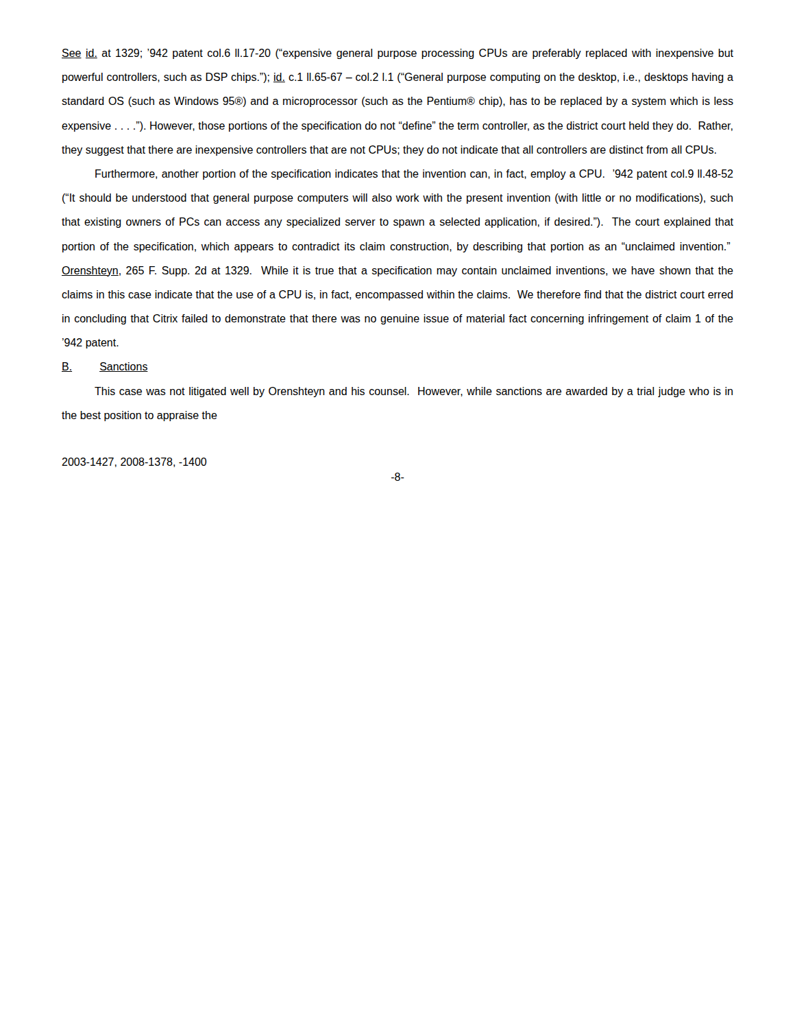See id. at 1329; ’942 patent col.6 ll.17-20 (“expensive general purpose processing CPUs are preferably replaced with inexpensive but powerful controllers, such as DSP chips.”); id. c.1 ll.65-67 – col.2 l.1 (“General purpose computing on the desktop, i.e., desktops having a standard OS (such as Windows 95®) and a microprocessor (such as the Pentium® chip), has to be replaced by a system which is less expensive . . . .”). However, those portions of the specification do not “define” the term controller, as the district court held they do. Rather, they suggest that there are inexpensive controllers that are not CPUs; they do not indicate that all controllers are distinct from all CPUs.
Furthermore, another portion of the specification indicates that the invention can, in fact, employ a CPU. ’942 patent col.9 ll.48-52 (“It should be understood that general purpose computers will also work with the present invention (with little or no modifications), such that existing owners of PCs can access any specialized server to spawn a selected application, if desired.”). The court explained that portion of the specification, which appears to contradict its claim construction, by describing that portion as an “unclaimed invention.” Orenshteyn, 265 F. Supp. 2d at 1329. While it is true that a specification may contain unclaimed inventions, we have shown that the claims in this case indicate that the use of a CPU is, in fact, encompassed within the claims. We therefore find that the district court erred in concluding that Citrix failed to demonstrate that there was no genuine issue of material fact concerning infringement of claim 1 of the ’942 patent.
B. Sanctions
This case was not litigated well by Orenshteyn and his counsel. However, while sanctions are awarded by a trial judge who is in the best position to appraise the
2003-1427, 2008-1378, -1400
-8-